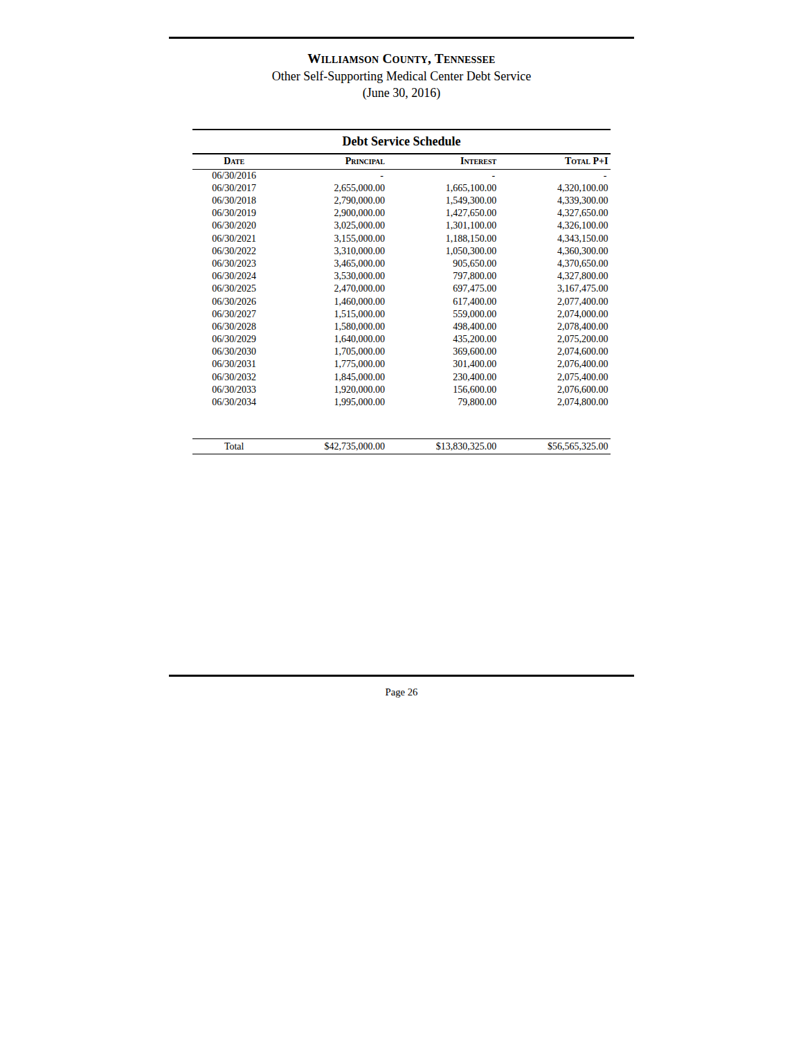Williamson County, Tennessee
Other Self-Supporting Medical Center Debt Service
(June 30, 2016)
Debt Service Schedule
| Date | Principal | Interest | Total P+I |
| --- | --- | --- | --- |
| 06/30/2016 | - | - | - |
| 06/30/2017 | 2,655,000.00 | 1,665,100.00 | 4,320,100.00 |
| 06/30/2018 | 2,790,000.00 | 1,549,300.00 | 4,339,300.00 |
| 06/30/2019 | 2,900,000.00 | 1,427,650.00 | 4,327,650.00 |
| 06/30/2020 | 3,025,000.00 | 1,301,100.00 | 4,326,100.00 |
| 06/30/2021 | 3,155,000.00 | 1,188,150.00 | 4,343,150.00 |
| 06/30/2022 | 3,310,000.00 | 1,050,300.00 | 4,360,300.00 |
| 06/30/2023 | 3,465,000.00 | 905,650.00 | 4,370,650.00 |
| 06/30/2024 | 3,530,000.00 | 797,800.00 | 4,327,800.00 |
| 06/30/2025 | 2,470,000.00 | 697,475.00 | 3,167,475.00 |
| 06/30/2026 | 1,460,000.00 | 617,400.00 | 2,077,400.00 |
| 06/30/2027 | 1,515,000.00 | 559,000.00 | 2,074,000.00 |
| 06/30/2028 | 1,580,000.00 | 498,400.00 | 2,078,400.00 |
| 06/30/2029 | 1,640,000.00 | 435,200.00 | 2,075,200.00 |
| 06/30/2030 | 1,705,000.00 | 369,600.00 | 2,074,600.00 |
| 06/30/2031 | 1,775,000.00 | 301,400.00 | 2,076,400.00 |
| 06/30/2032 | 1,845,000.00 | 230,400.00 | 2,075,400.00 |
| 06/30/2033 | 1,920,000.00 | 156,600.00 | 2,076,600.00 |
| 06/30/2034 | 1,995,000.00 | 79,800.00 | 2,074,800.00 |
| Total | $42,735,000.00 | $13,830,325.00 | $56,565,325.00 |
Page 26